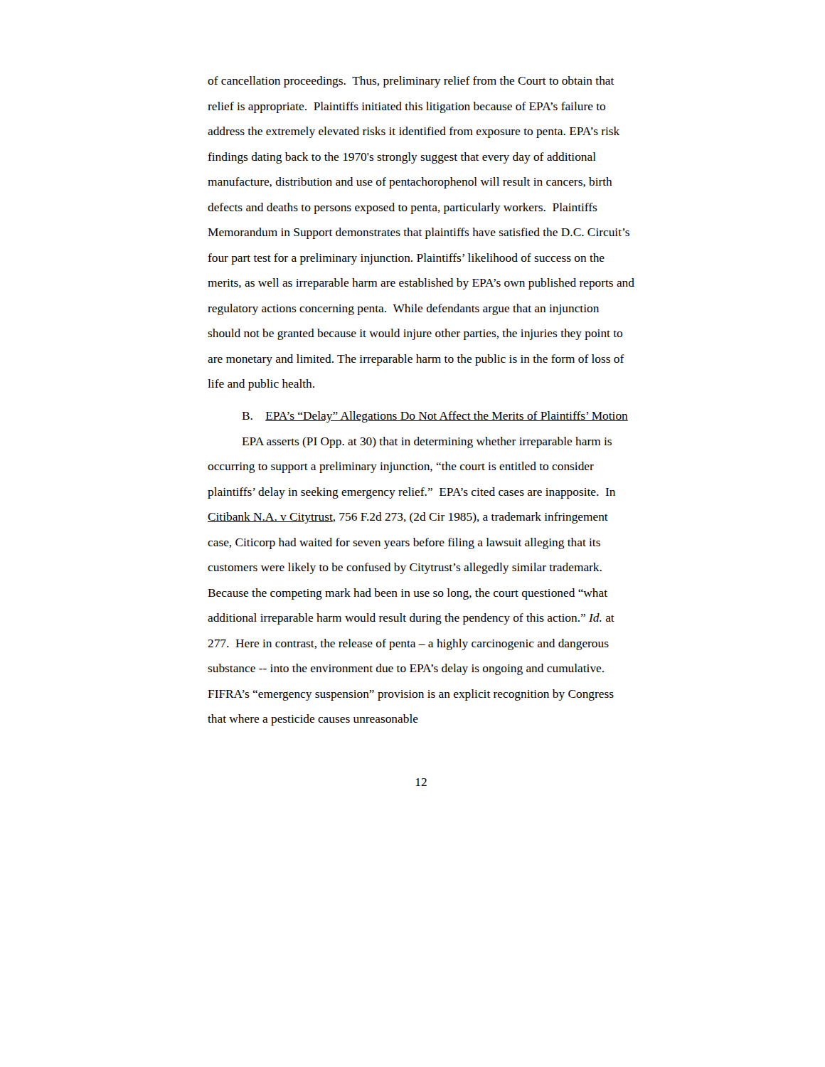of cancellation proceedings. Thus, preliminary relief from the Court to obtain that relief is appropriate. Plaintiffs initiated this litigation because of EPA’s failure to address the extremely elevated risks it identified from exposure to penta. EPA’s risk findings dating back to the 1970's strongly suggest that every day of additional manufacture, distribution and use of pentachorophenol will result in cancers, birth defects and deaths to persons exposed to penta, particularly workers. Plaintiffs Memorandum in Support demonstrates that plaintiffs have satisfied the D.C. Circuit’s four part test for a preliminary injunction. Plaintiffs’ likelihood of success on the merits, as well as irreparable harm are established by EPA’s own published reports and regulatory actions concerning penta. While defendants argue that an injunction should not be granted because it would injure other parties, the injuries they point to are monetary and limited. The irreparable harm to the public is in the form of loss of life and public health.
B. EPA’s “Delay” Allegations Do Not Affect the Merits of Plaintiffs’ Motion
EPA asserts (PI Opp. at 30) that in determining whether irreparable harm is occurring to support a preliminary injunction, “the court is entitled to consider plaintiffs’ delay in seeking emergency relief.” EPA’s cited cases are inapposite. In Citibank N.A. v Citytrust, 756 F.2d 273, (2d Cir 1985), a trademark infringement case, Citicorp had waited for seven years before filing a lawsuit alleging that its customers were likely to be confused by Citytrust’s allegedly similar trademark. Because the competing mark had been in use so long, the court questioned “what additional irreparable harm would result during the pendency of this action.” Id. at 277. Here in contrast, the release of penta – a highly carcinogenic and dangerous substance -- into the environment due to EPA’s delay is ongoing and cumulative. FIFRA’s “emergency suspension” provision is an explicit recognition by Congress that where a pesticide causes unreasonable
12